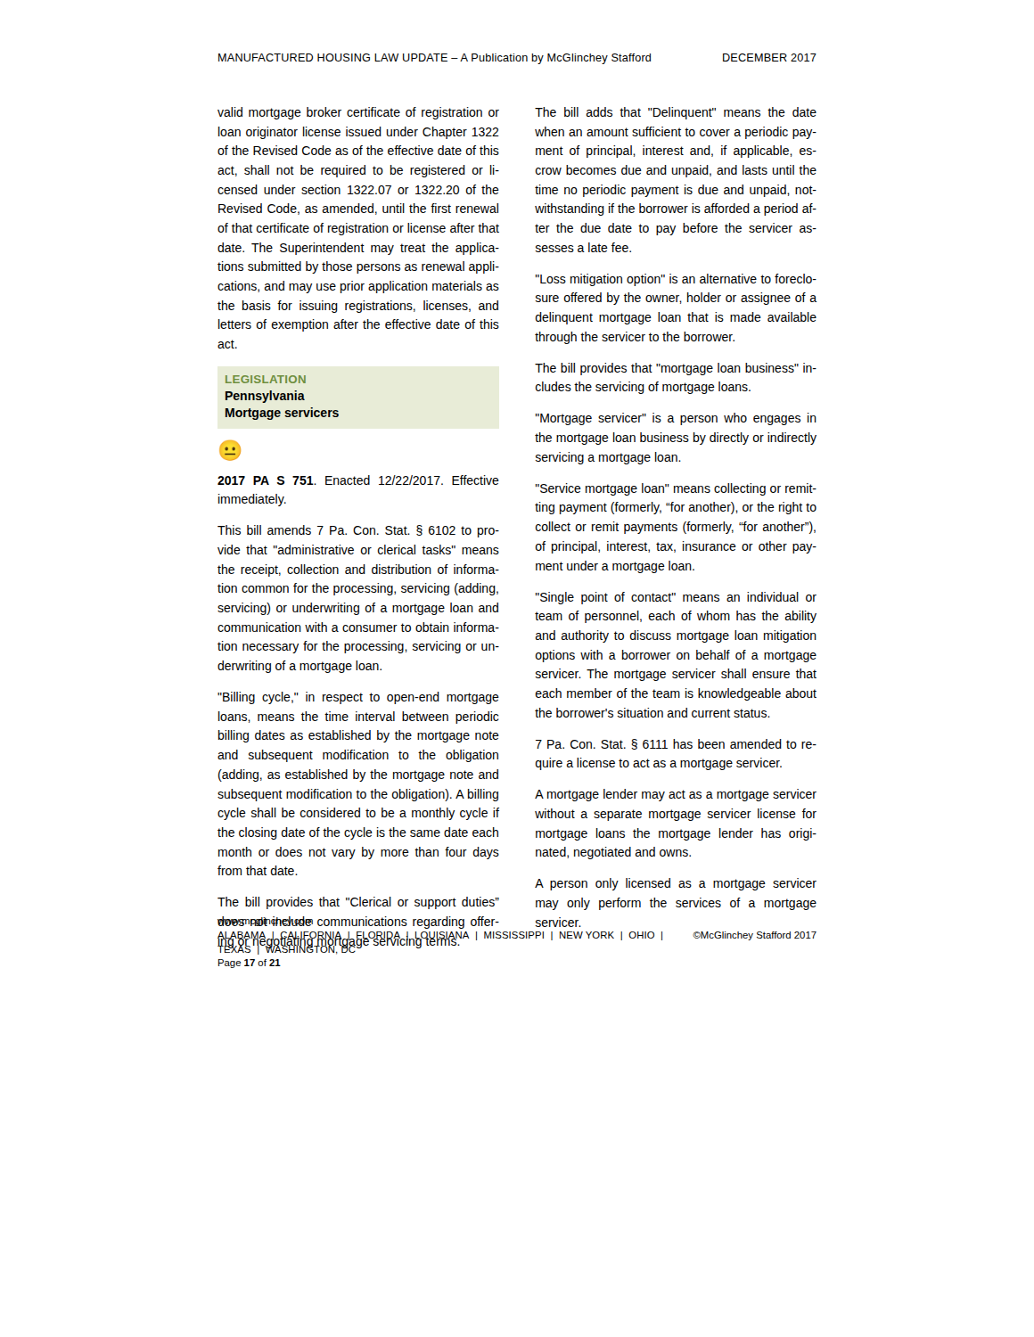MANUFACTURED HOUSING LAW UPDATE – A Publication by McGlinchey Stafford
DECEMBER 2017
valid mortgage broker certificate of registration or loan originator license issued under Chapter 1322 of the Revised Code as of the effective date of this act, shall not be required to be registered or licensed under section 1322.07 or 1322.20 of the Revised Code, as amended, until the first renewal of that certificate of registration or license after that date. The Superintendent may treat the applications submitted by those persons as renewal applications, and may use prior application materials as the basis for issuing registrations, licenses, and letters of exemption after the effective date of this act.
LEGISLATION
Pennsylvania
Mortgage servicers
😐
2017 PA S 751. Enacted 12/22/2017. Effective immediately.
This bill amends 7 Pa. Con. Stat. § 6102 to provide that "administrative or clerical tasks" means the receipt, collection and distribution of information common for the processing, servicing (adding, servicing) or underwriting of a mortgage loan and communication with a consumer to obtain information necessary for the processing, servicing or underwriting of a mortgage loan.
"Billing cycle," in respect to open-end mortgage loans, means the time interval between periodic billing dates as established by the mortgage note and subsequent modification to the obligation (adding, as established by the mortgage note and subsequent modification to the obligation). A billing cycle shall be considered to be a monthly cycle if the closing date of the cycle is the same date each month or does not vary by more than four days from that date.
The bill provides that "Clerical or support duties” does not include communications regarding offering or negotiating mortgage servicing terms.
The bill adds that "Delinquent" means the date when an amount sufficient to cover a periodic payment of principal, interest and, if applicable, escrow becomes due and unpaid, and lasts until the time no periodic payment is due and unpaid, notwithstanding if the borrower is afforded a period after the due date to pay before the servicer assesses a late fee.
"Loss mitigation option" is an alternative to foreclosure offered by the owner, holder or assignee of a delinquent mortgage loan that is made available through the servicer to the borrower.
The bill provides that "mortgage loan business" includes the servicing of mortgage loans.
"Mortgage servicer" is a person who engages in the mortgage loan business by directly or indirectly servicing a mortgage loan.
"Service mortgage loan" means collecting or remitting payment (formerly, “for another), or the right to collect or remit payments (formerly, “for another”), of principal, interest, tax, insurance or other payment under a mortgage loan.
"Single point of contact" means an individual or team of personnel, each of whom has the ability and authority to discuss mortgage loan mitigation options with a borrower on behalf of a mortgage servicer. The mortgage servicer shall ensure that each member of the team is knowledgeable about the borrower's situation and current status.
7 Pa. Con. Stat. § 6111 has been amended to require a license to act as a mortgage servicer.
A mortgage lender may act as a mortgage servicer without a separate mortgage servicer license for mortgage loans the mortgage lender has originated, negotiated and owns.
A person only licensed as a mortgage servicer may only perform the services of a mortgage servicer.
www.mcglinchey.com
ALABAMA | CALIFORNIA | FLORIDA | LOUISIANA | MISSISSIPPI | NEW YORK | OHIO | TEXAS | WASHINGTON, DC
©McGlinchey Stafford 2017
Page 17 of 21